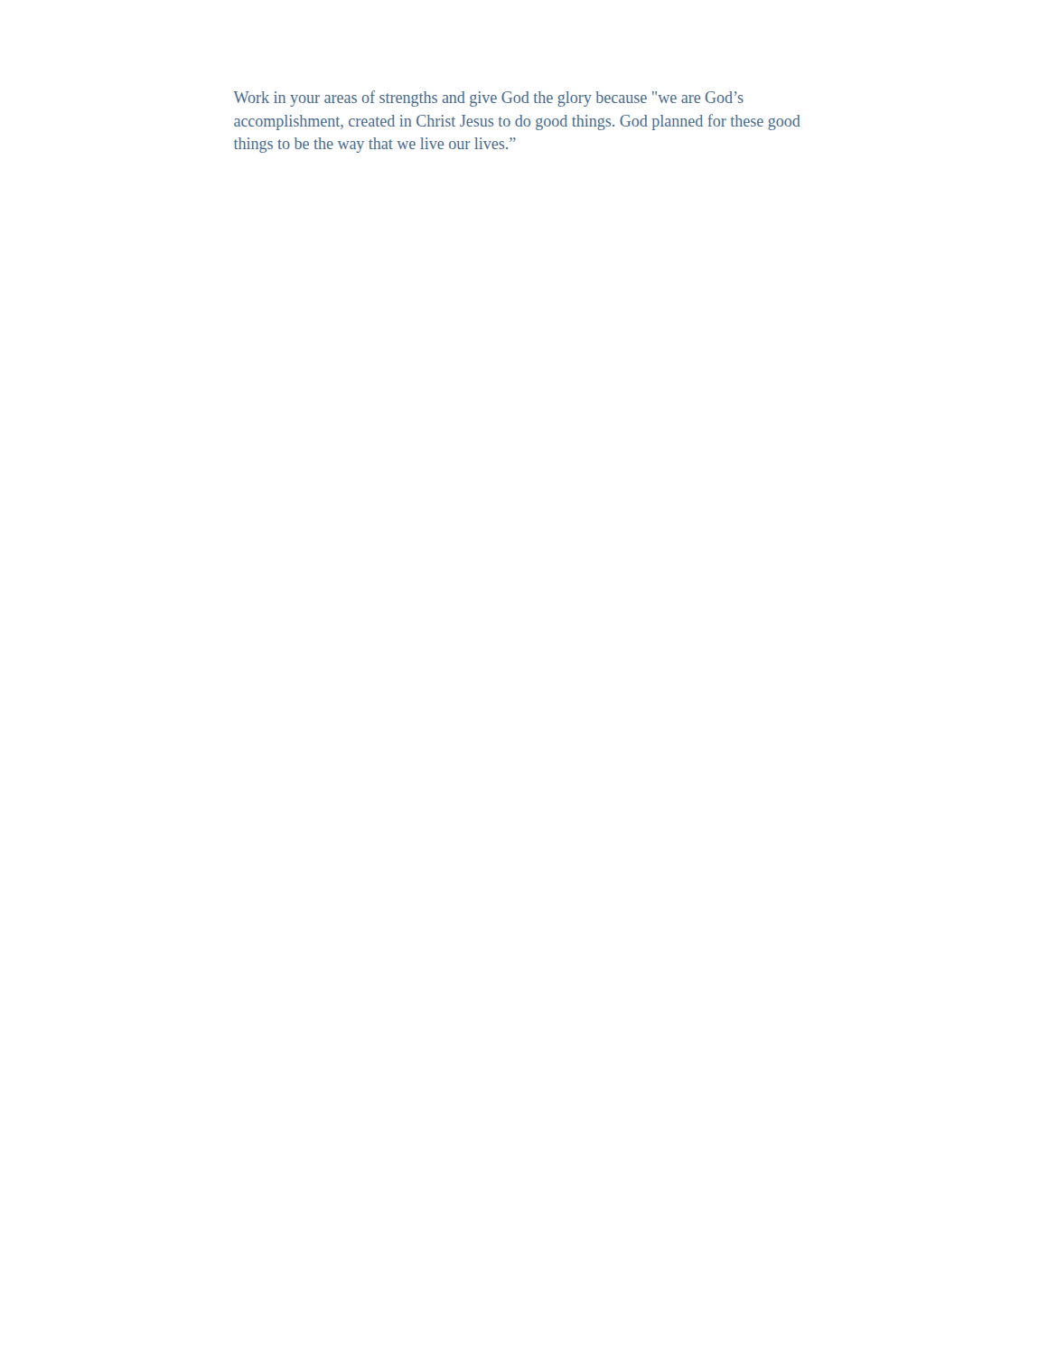Work in your areas of strengths and give God the glory because "we are God’s accomplishment, created in Christ Jesus to do good things. God planned for these good things to be the way that we live our lives.”